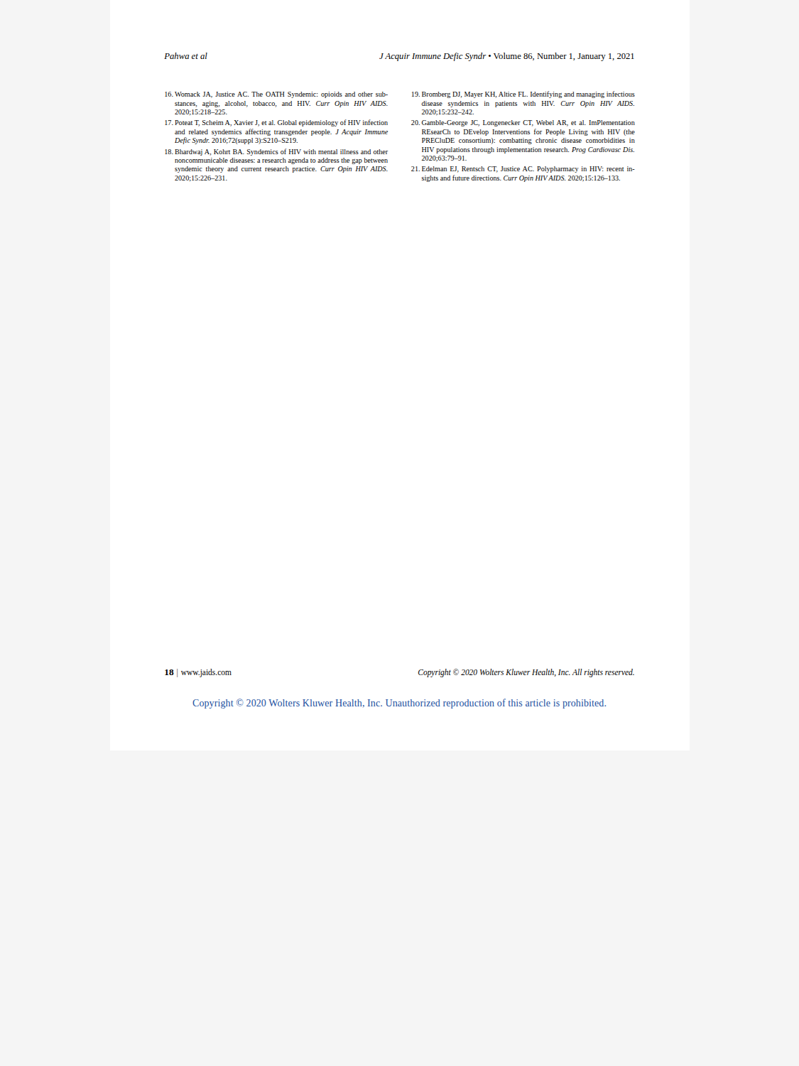Pahwa et al
J Acquir Immune Defic Syndr • Volume 86, Number 1, January 1, 2021
Womack JA, Justice AC. The OATH Syndemic: opioids and other substances, aging, alcohol, tobacco, and HIV. Curr Opin HIV AIDS. 2020;15:218–225.
Poteat T, Scheim A, Xavier J, et al. Global epidemiology of HIV infection and related syndemics affecting transgender people. J Acquir Immune Defic Syndr. 2016;72(suppl 3):S210–S219.
Bhardwaj A, Kohrt BA. Syndemics of HIV with mental illness and other noncommunicable diseases: a research agenda to address the gap between syndemic theory and current research practice. Curr Opin HIV AIDS. 2020;15:226–231.
Bromberg DJ, Mayer KH, Altice FL. Identifying and managing infectious disease syndemics in patients with HIV. Curr Opin HIV AIDS. 2020;15:232–242.
Gamble-George JC, Longenecker CT, Webel AR, et al. ImPlementation REsearCh to DEvelop Interventions for People Living with HIV (the PRECluDE consortium): combatting chronic disease comorbidities in HIV populations through implementation research. Prog Cardiovasc Dis. 2020;63:79–91.
Edelman EJ, Rentsch CT, Justice AC. Polypharmacy in HIV: recent insights and future directions. Curr Opin HIV AIDS. 2020;15:126–133.
18|www.jaids.com
Copyright © 2020 Wolters Kluwer Health, Inc. All rights reserved.
Copyright © 2020 Wolters Kluwer Health, Inc. Unauthorized reproduction of this article is prohibited.